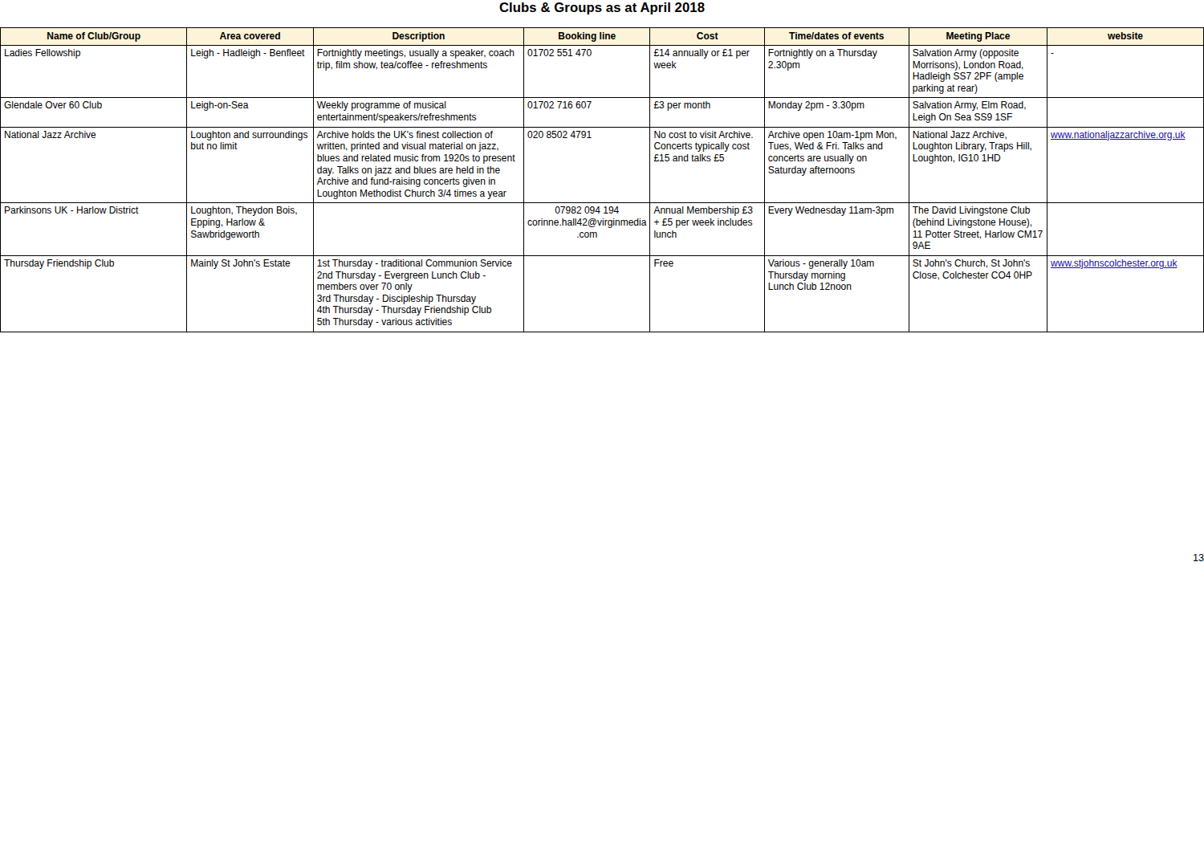Clubs & Groups as at April 2018
| Name of Club/Group | Area covered | Description | Booking line | Cost | Time/dates of events | Meeting Place | website |
| --- | --- | --- | --- | --- | --- | --- | --- |
| Ladies Fellowship | Leigh - Hadleigh - Benfleet | Fortnightly meetings, usually a speaker, coach trip, film show, tea/coffee - refreshments | 01702 551 470 | £14 annually or £1 per week | Fortnightly on a Thursday 2.30pm | Salvation Army (opposite Morrisons), London Road, Hadleigh SS7 2PF (ample parking at rear) | - |
| Glendale Over 60 Club | Leigh-on-Sea | Weekly programme of musical entertainment/speakers/refreshments | 01702 716 607 | £3 per month | Monday 2pm - 3.30pm | Salvation Army, Elm Road, Leigh On Sea SS9 1SF | |
| National Jazz Archive | Loughton and surroundings but no limit | Archive holds the UK's finest collection of written, printed and visual material on jazz, blues and related music from 1920s to present day. Talks on jazz and blues are held in the Archive and fund-raising concerts given in Loughton Methodist Church 3/4 times a year | 020 8502 4791 | No cost to visit Archive. Concerts typically cost £15 and talks £5 | Archive open 10am-1pm Mon, Tues, Wed & Fri. Talks and concerts are usually on Saturday afternoons | National Jazz Archive, Loughton Library, Traps Hill, Loughton, IG10 1HD | www.nationaljazzarchive.org.uk |
| Parkinsons UK - Harlow District | Loughton, Theydon Bois, Epping, Harlow & Sawbridgeworth | | 07982 094 194 corinne.hall42@virginmedia.com | Annual Membership £3 + £5 per week includes lunch | Every Wednesday 11am-3pm | The David Livingstone Club (behind Livingstone House), 11 Potter Street, Harlow CM17 9AE | |
| Thursday Friendship Club | Mainly St John's Estate | 1st Thursday - traditional Communion Service 2nd Thursday - Evergreen Lunch Club - members over 70 only 3rd Thursday - Discipleship Thursday 4th Thursday - Thursday Friendship Club 5th Thursday - various activities | | Free | Various - generally 10am Thursday morning Lunch Club 12noon | St John's Church, St John's Close, Colchester CO4 0HP | www.stjohnscolchester.org.uk |
13